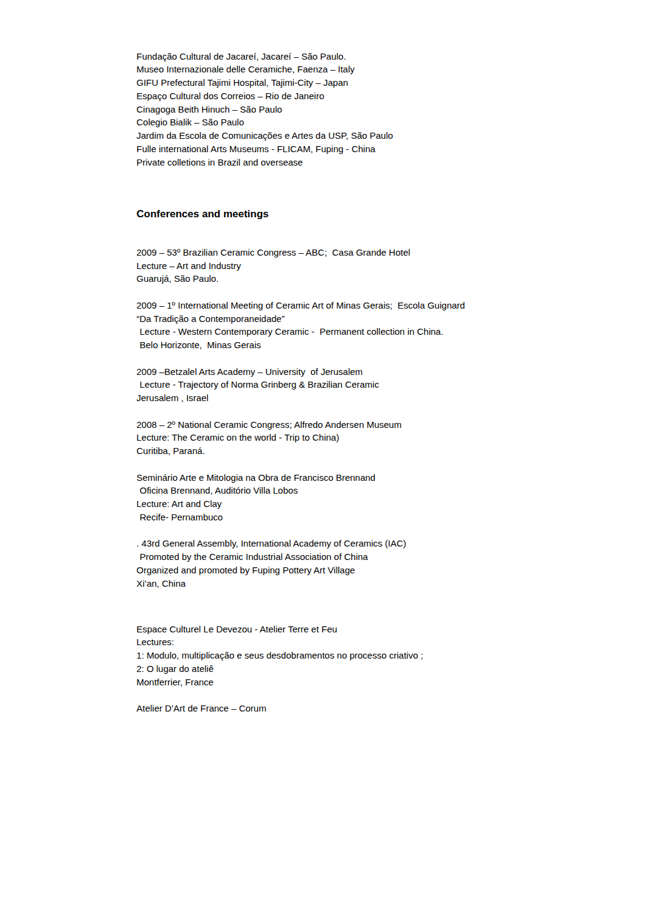Fundação Cultural de Jacareí, Jacareí – São Paulo.
Museo Internazionale delle Ceramiche, Faenza – Italy
GIFU Prefectural Tajimi Hospital, Tajimi-City – Japan
Espaço Cultural dos Correios – Rio de Janeiro
Cinagoga Beith Hinuch – São Paulo
Colegio Bialik – São Paulo
Jardim da Escola de Comunicações e Artes da USP, São Paulo
Fulle international Arts Museums - FLICAM, Fuping - China
Private colletions in Brazil and oversease
Conferences and meetings
2009 – 53º Brazilian Ceramic Congress – ABC; Casa Grande Hotel
Lecture – Art and Industry
Guarujá, São Paulo.
2009 – 1º International Meeting of Ceramic Art of Minas Gerais; Escola Guignard
“Da Tradição a Contemporaneidade”
Lecture - Western Contemporary Ceramic - Permanent collection in China.
Belo Horizonte, Minas Gerais
2009 –Betzalel Arts Academy – University of Jerusalem
Lecture - Trajectory of Norma Grinberg & Brazilian Ceramic
Jerusalem , Israel
2008 – 2º National Ceramic Congress; Alfredo Andersen Museum
Lecture: The Ceramic on the world - Trip to China)
Curitiba, Paraná.
Seminário Arte e Mitologia na Obra de Francisco Brennand
Oficina Brennand, Auditório Villa Lobos
Lecture: Art and Clay
Recife- Pernambuco
. 43rd General Assembly, International Academy of Ceramics (IAC)
Promoted by the Ceramic Industrial Association of China
Organized and promoted by Fuping Pottery Art Village
Xi’an, China
Espace Culturel Le Devezou - Atelier Terre et Feu
Lectures:
1: Modulo, multiplicação e seus desdobramentos no processo criativo ;
2: O lugar do ateliê
Montferrier, France
Atelier D’Art de France – Corum